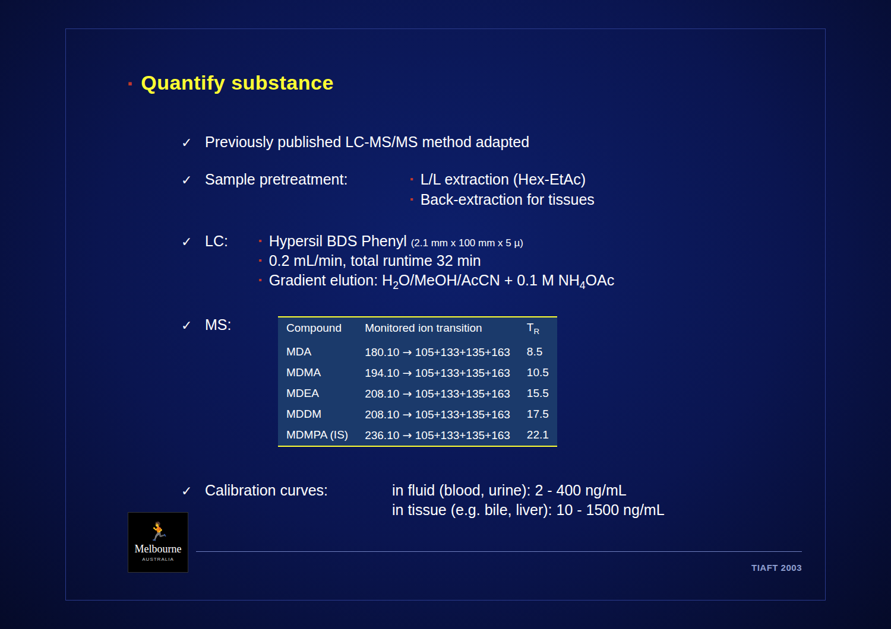▪Quantify substance
✓Previously published LC-MS/MS method adapted
✓Sample pretreatment:
▪L/L extraction (Hex-EtAc)
▪Back-extraction for tissues
✓LC:
▪Hypersil BDS Phenyl (2.1 mm x 100 mm x 5 µ)
▪0.2 mL/min, total runtime 32 min
▪Gradient elution: H2O/MeOH/AcCN + 0.1 M NH4OAc
✓MS:
| Compound | Monitored ion transition | T R |
| --- | --- | --- |
| MDA | 180.10 → 105+133+135+163 | 8.5 |
| MDMA | 194.10 → 105+133+135+163 | 10.5 |
| MDEA | 208.10 → 105+133+135+163 | 15.5 |
| MDDM | 208.10 → 105+133+135+163 | 17.5 |
| MDMPA (IS) | 236.10 → 105+133+135+163 | 22.1 |
✓Calibration curves:
in fluid (blood, urine): 2 - 400 ng/mL
in tissue (e.g. bile, liver): 10 - 1500 ng/mL
🏃
Melbourne
AUSTRALIA
TIAFT 2003